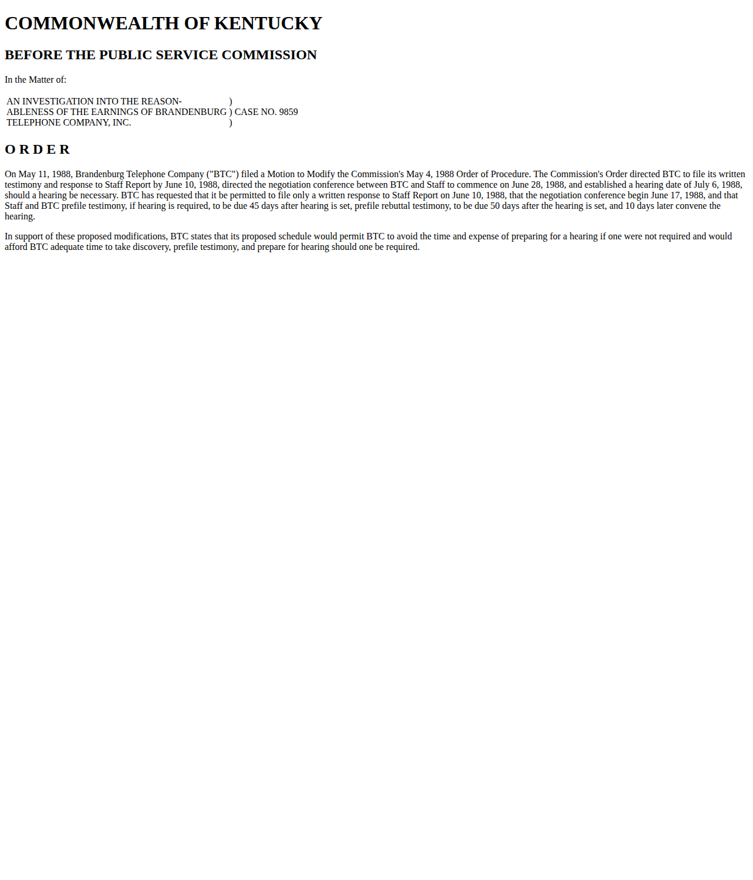COMMONWEALTH OF KENTUCKY
BEFORE THE PUBLIC SERVICE COMMISSION
In the Matter of:
| AN INVESTIGATION INTO THE REASON- ABLENESS OF THE EARNINGS OF BRANDENBURG TELEPHONE COMPANY, INC. | ) ) CASE NO. 9859 ) |
O R D E R
On May 11, 1988, Brandenburg Telephone Company ("BTC") filed a Motion to Modify the Commission's May 4, 1988 Order of Procedure. The Commission's Order directed BTC to file its written testimony and response to Staff Report by June 10, 1988, directed the negotiation conference between BTC and Staff to commence on June 28, 1988, and established a hearing date of July 6, 1988, should a hearing be necessary. BTC has requested that it be permitted to file only a written response to Staff Report on June 10, 1988, that the negotiation conference begin June 17, 1988, and that Staff and BTC prefile testimony, if hearing is required, to be due 45 days after hearing is set, prefile rebuttal testimony, to be due 50 days after the hearing is set, and 10 days later convene the hearing.
In support of these proposed modifications, BTC states that its proposed schedule would permit BTC to avoid the time and expense of preparing for a hearing if one were not required and would afford BTC adequate time to take discovery, prefile testimony, and prepare for hearing should one be required.